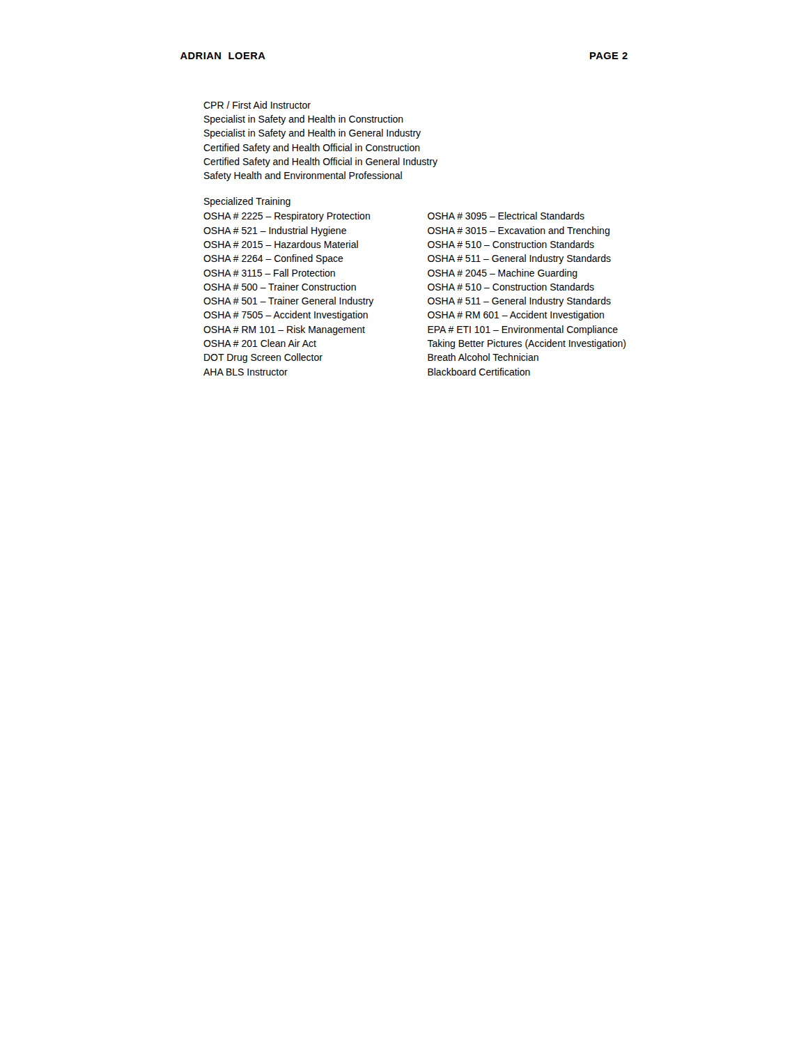ADRIAN LOERA PAGE 2
CPR / First Aid Instructor
Specialist in Safety and Health in Construction
Specialist in Safety and Health in General Industry
Certified Safety and Health Official in Construction
Certified Safety and Health Official in General Industry
Safety Health and Environmental Professional
Specialized Training
| OSHA # 2225 – Respiratory Protection | OSHA # 3095 – Electrical Standards |
| OSHA # 521 – Industrial Hygiene | OSHA # 3015 – Excavation and Trenching |
| OSHA # 2015 – Hazardous Material | OSHA # 510 – Construction Standards |
| OSHA # 2264 – Confined Space | OSHA # 511 – General Industry Standards |
| OSHA # 3115 – Fall Protection | OSHA # 2045 – Machine Guarding |
| OSHA # 500 – Trainer Construction | OSHA # 510 – Construction Standards |
| OSHA # 501 – Trainer General Industry | OSHA # 511 – General Industry Standards |
| OSHA # 7505 – Accident Investigation | OSHA # RM 601 – Accident Investigation |
| OSHA # RM 101 – Risk Management | EPA # ETI 101 – Environmental Compliance |
| OSHA # 201 Clean Air Act | Taking Better Pictures (Accident Investigation) |
| DOT Drug Screen Collector | Breath Alcohol Technician |
| AHA BLS Instructor | Blackboard Certification |